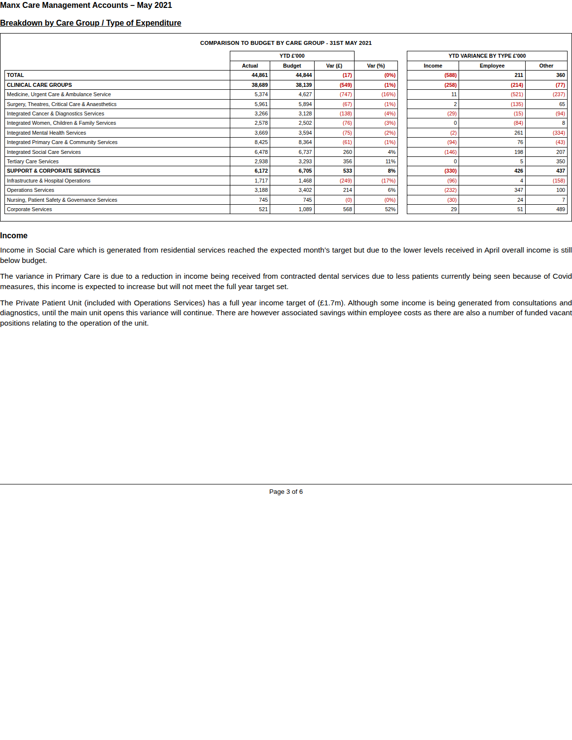Manx Care Management Accounts – May 2021
Breakdown by Care Group / Type of Expenditure
COMPARISON TO BUDGET BY CARE GROUP - 31ST MAY 2021
| / / YTD £'000 / / / --- / --- / --- / / / Actual / Budget / Var (£) / Var (%) / / TOTAL / 44,861 / 44,844 / (17) / (0%) / / CLINICAL CARE GROUPS / 38,689 / 38,139 / (549) / (1%) / / Medicine, Urgent Care & Ambulance Service / 5,374 / 4,627 / (747) / (16%) / / Surgery, Theatres, Critical Care & Anaesthetics / 5,961 / 5,894 / (67) / (1%) / / Integrated Cancer & Diagnostics Services / 3,266 / 3,128 / (138) / (4%) / / Integrated Women, Children & Family Services / 2,578 / 2,502 / (76) / (3%) / / Integrated Mental Health Services / 3,669 / 3,594 / (75) / (2%) / / Integrated Primary Care & Community Services / 8,425 / 8,364 / (61) / (1%) / / Integrated Social Care Services / 6,478 / 6,737 / 260 / 4% / / Tertiary Care Services / 2,938 / 3,293 / 356 / 11% / / SUPPORT & CORPORATE SERVICES / 6,172 / 6,705 / 533 / 8% / / Infrastructure & Hospital Operations / 1,717 / 1,468 / (249) / (17%) / / Operations Services / 3,188 / 3,402 / 214 / 6% / / Nursing, Patient Safety & Governance Services / 745 / 745 / (0) / (0%) / / Corporate Services / 521 / 1,089 / 568 / 52% / | | / YTD VARIANCE BY TYPE £'000 / / --- / / Income / Employee / Other / / (588) / 211 / 360 / / (258) / (214) / (77) / / 11 / (521) / (237) / / 2 / (135) / 65 / / (29) / (15) / (94) / / 0 / (84) / 8 / / (2) / 261 / (334) / / (94) / 76 / (43) / / (146) / 198 / 207 / / 0 / 5 / 350 / / (330) / 426 / 437 / / (96) / 4 / (158) / / (232) / 347 / 100 / / (30) / 24 / 7 / / 29 / 51 / 489 / |
Income
Income in Social Care which is generated from residential services reached the expected month’s target but due to the lower levels received in April overall income is still below budget.
The variance in Primary Care is due to a reduction in income being received from contracted dental services due to less patients currently being seen because of Covid measures, this income is expected to increase but will not meet the full year target set.
The Private Patient Unit (included with Operations Services) has a full year income target of (£1.7m). Although some income is being generated from consultations and diagnostics, until the main unit opens this variance will continue. There are however associated savings within employee costs as there are also a number of funded vacant positions relating to the operation of the unit.
Page 3 of 6